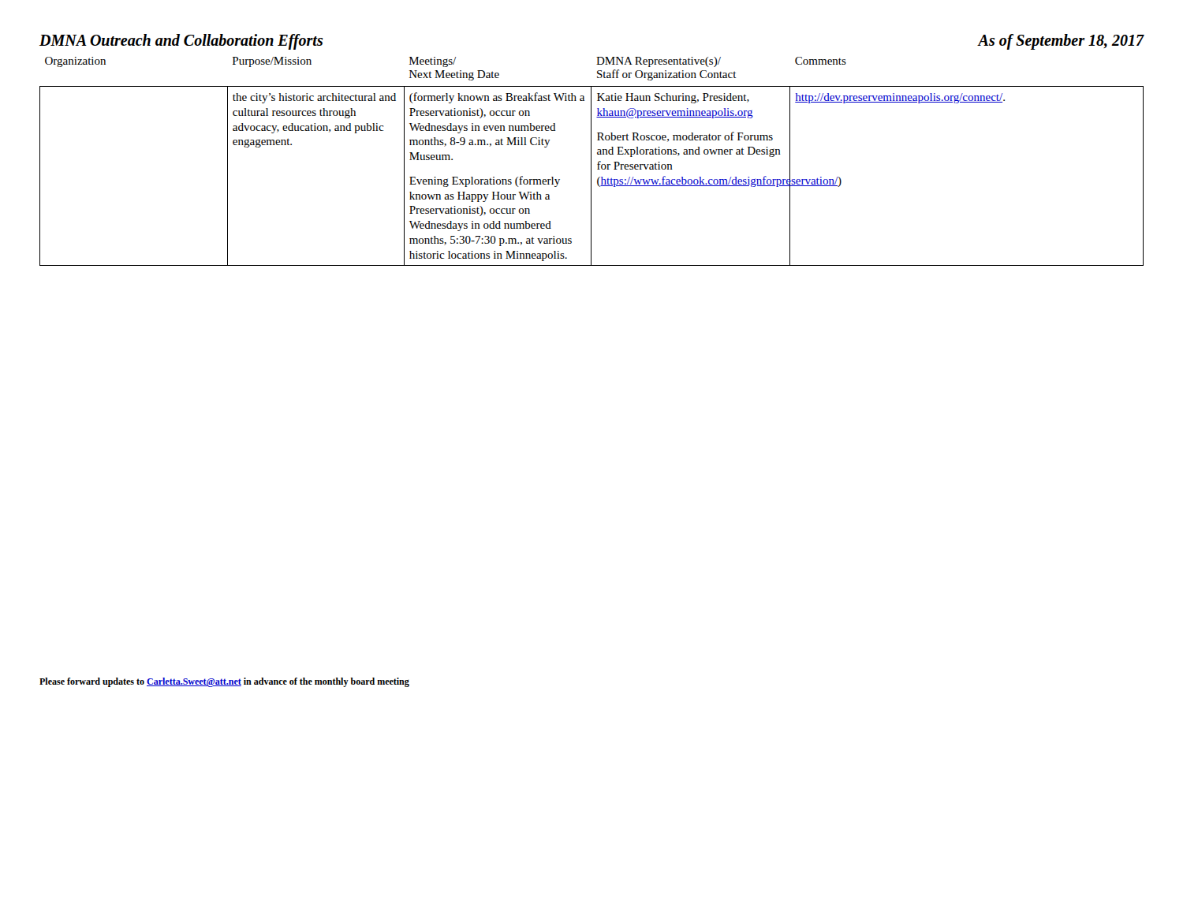DMNA Outreach and Collaboration Efforts As of September 18, 2017
| Organization | Purpose/Mission | Meetings/ Next Meeting Date | DMNA Representative(s)/ Staff or Organization Contact | Comments |
| --- | --- | --- | --- | --- |
| | the city’s historic architectural and cultural resources through advocacy, education, and public engagement. | (formerly known as Breakfast With a Preservationist), occur on Wednesdays in even numbered months, 8-9 a.m., at Mill City Museum. Evening Explorations (formerly known as Happy Hour With a Preservationist), occur on Wednesdays in odd numbered months, 5:30-7:30 p.m., at various historic locations in Minneapolis. | Katie Haun Schuring, President, khaun@preserveminneapolis.org Robert Roscoe, moderator of Forums and Explorations, and owner at Design for Preservation ( https://www.facebook.com/designforpreservation/ ) | http://dev.preserveminneapolis.org/connect/ . |
Please forward updates to Carletta.Sweet@att.net in advance of the monthly board meeting